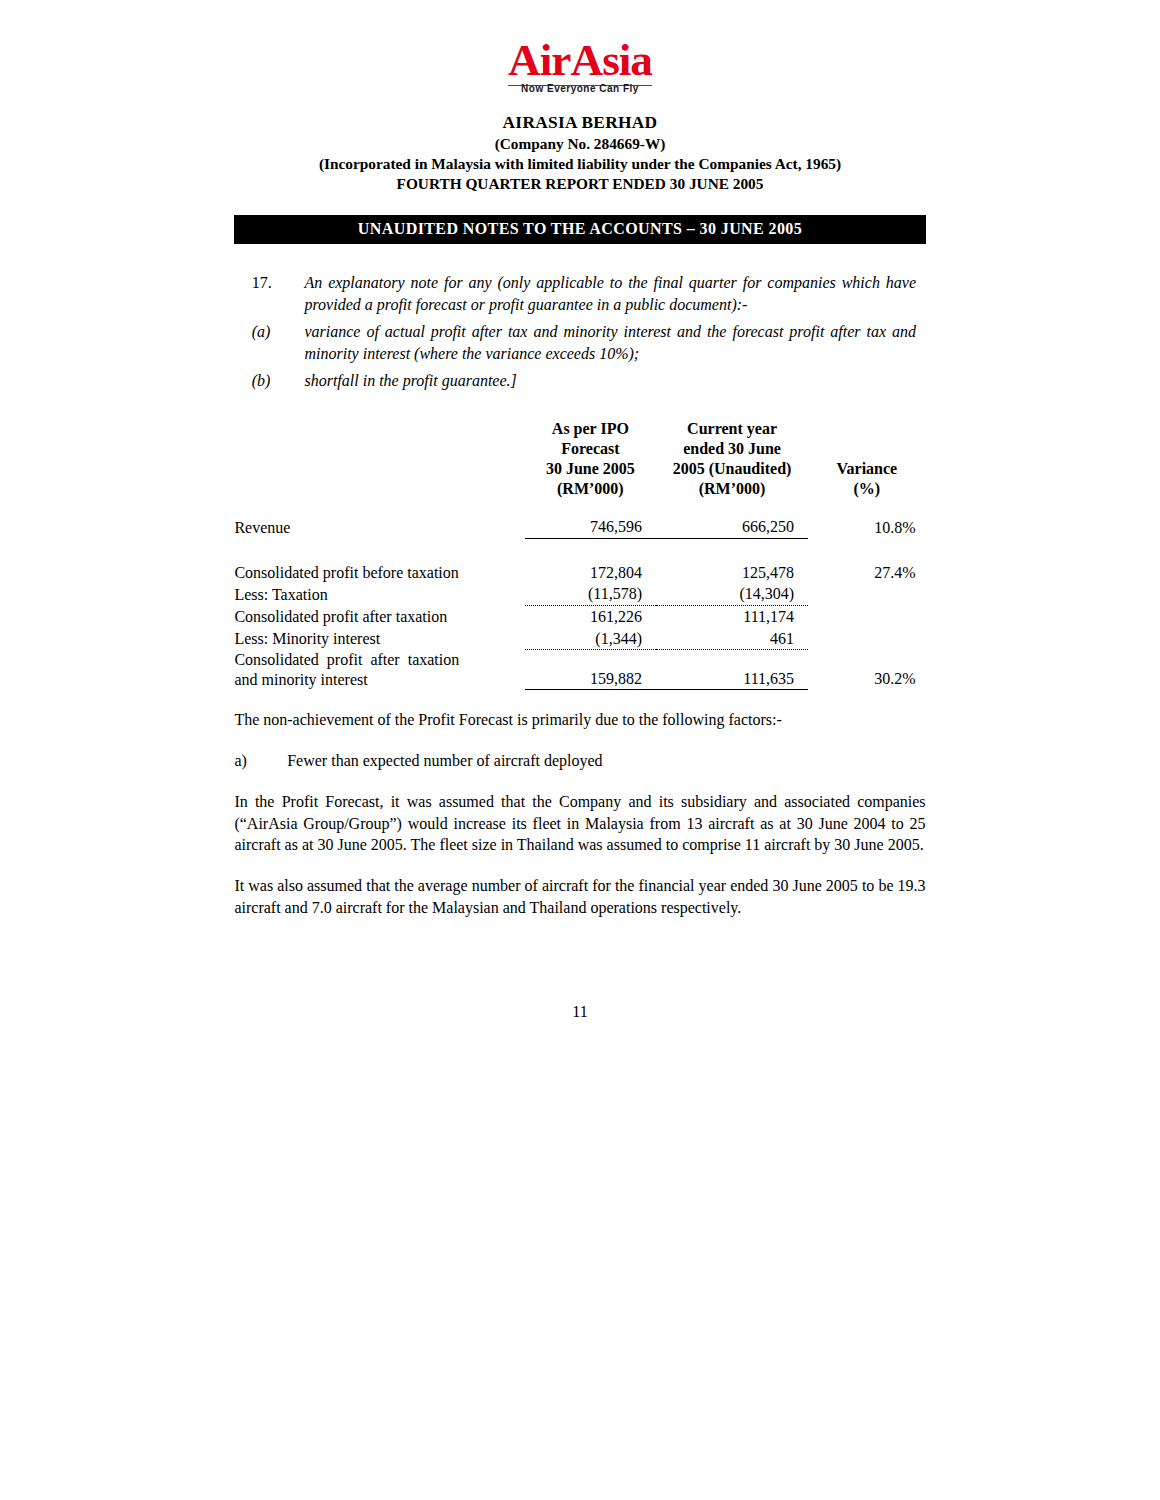AirAsia
Now Everyone Can Fly
AIRASIA BERHAD
(Company No. 284669-W)
(Incorporated in Malaysia with limited liability under the Companies Act, 1965)
FOURTH QUARTER REPORT ENDED 30 JUNE 2005
UNAUDITED NOTES TO THE ACCOUNTS – 30 JUNE 2005
17.
An explanatory note for any (only applicable to the final quarter for companies which have provided a profit forecast or profit guarantee in a public document):-
(a)
variance of actual profit after tax and minority interest and the forecast profit after tax and minority interest (where the variance exceeds 10%);
(b)
shortfall in the profit guarantee.]
| | As per IPO Forecast 30 June 2005 (RM’000) | Current year ended 30 June 2005 (Unaudited) (RM’000) | Variance (%) |
| --- | --- | --- | --- |
| Revenue | 746,596 | 666,250 | 10.8% |
| Consolidated profit before taxation | 172,804 | 125,478 | 27.4% |
| Less: Taxation | (11,578) | (14,304) | |
| Consolidated profit after taxation | 161,226 | 111,174 | |
| Less: Minority interest | (1,344) | 461 | |
| Consolidated profit after taxation and minority interest | 159,882 | 111,635 | 30.2% |
The non-achievement of the Profit Forecast is primarily due to the following factors:-
a)
Fewer than expected number of aircraft deployed
In the Profit Forecast, it was assumed that the Company and its subsidiary and associated companies (“AirAsia Group/Group”) would increase its fleet in Malaysia from 13 aircraft as at 30 June 2004 to 25 aircraft as at 30 June 2005. The fleet size in Thailand was assumed to comprise 11 aircraft by 30 June 2005.
It was also assumed that the average number of aircraft for the financial year ended 30 June 2005 to be 19.3 aircraft and 7.0 aircraft for the Malaysian and Thailand operations respectively.
11